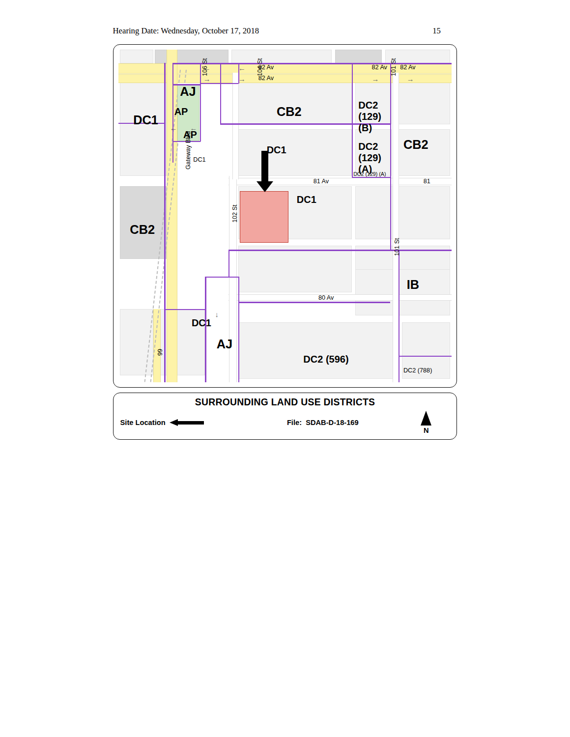Hearing Date: Wednesday, October 17, 2018
15
←
←
→
→
→
→
←
←
↓
82 Av
82 Av
82 Av
82 Av
81 Av
81
80 Av
106 St
104 St
101 St
102 St
101 St
Gateway Blvd
99
AJ
AP
AP
DC1
DC1
CB2
DC2
(129)
(B)
CB2
DC1
DC2
(129)
(A)
DC2 (129) (A)
DC1
CB2
IB
DC1
AJ
DC2 (596)
DC2 (788)
SURROUNDING LAND USE DISTRICTS
Site Location
File: SDAB-D-18-169
N